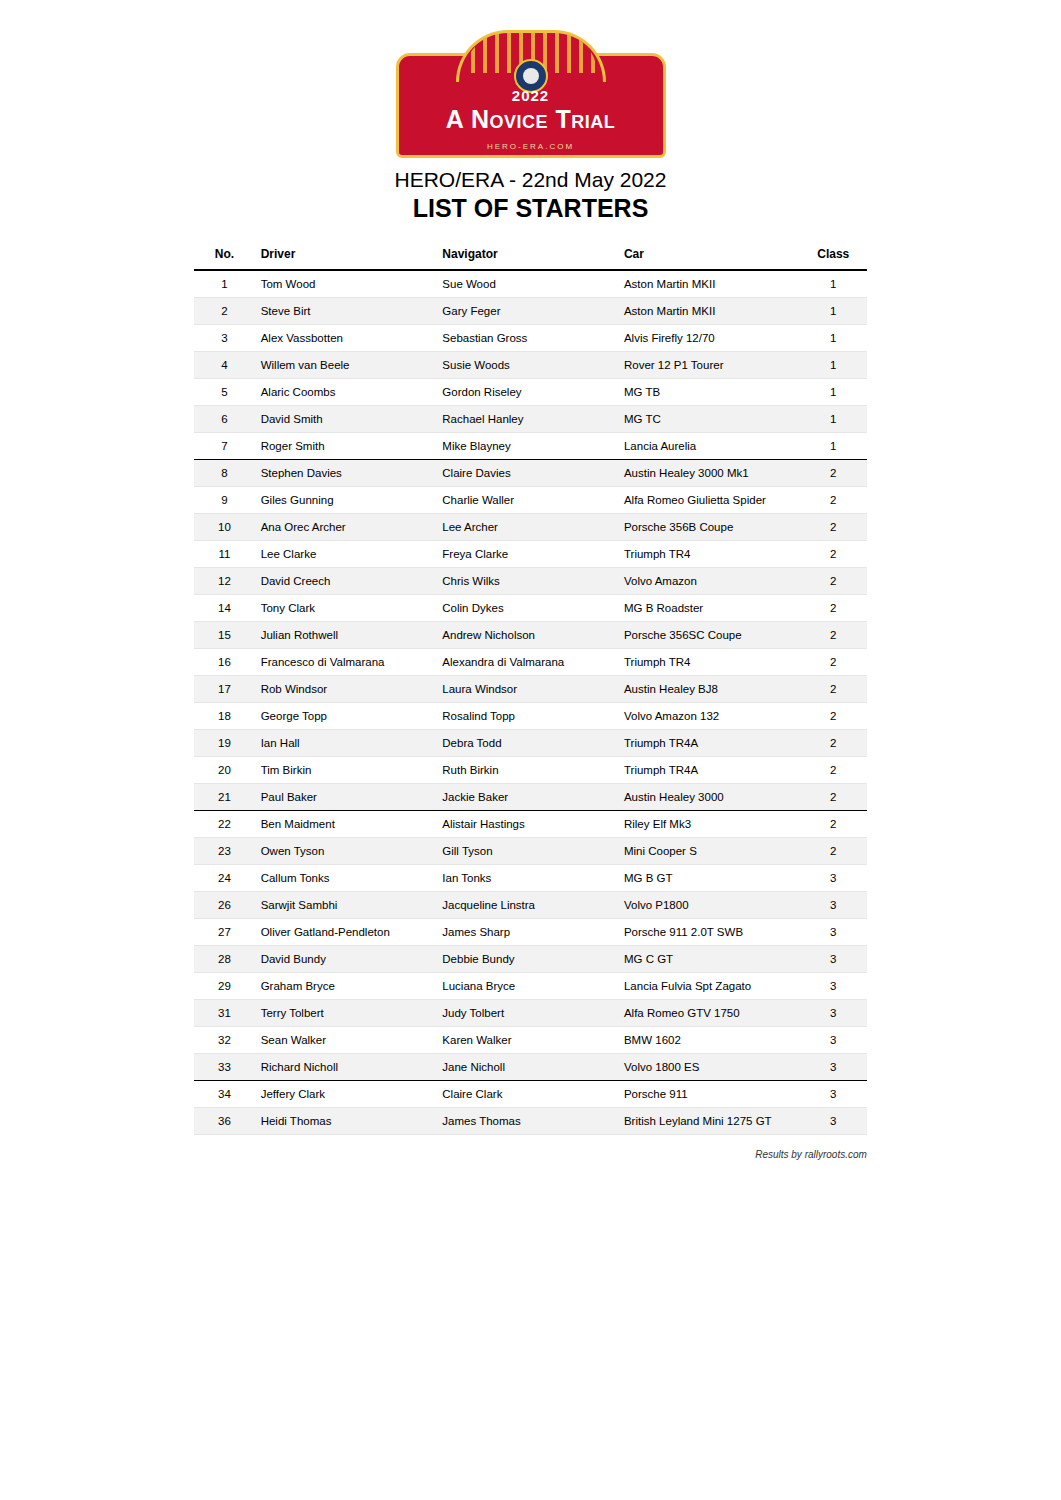2022
A Novice Trial
HERO-ERA.COM
HERO/ERA - 22nd May 2022
LIST OF STARTERS
| No. | Driver | Navigator | Car | Class |
| --- | --- | --- | --- | --- |
| 1 | Tom Wood | Sue Wood | Aston Martin MKII | 1 |
| 2 | Steve Birt | Gary Feger | Aston Martin MKII | 1 |
| 3 | Alex Vassbotten | Sebastian Gross | Alvis Firefly 12/70 | 1 |
| 4 | Willem van Beele | Susie Woods | Rover 12 P1 Tourer | 1 |
| 5 | Alaric Coombs | Gordon Riseley | MG TB | 1 |
| 6 | David Smith | Rachael Hanley | MG TC | 1 |
| 7 | Roger Smith | Mike Blayney | Lancia Aurelia | 1 |
| 8 | Stephen Davies | Claire Davies | Austin Healey 3000 Mk1 | 2 |
| 9 | Giles Gunning | Charlie Waller | Alfa Romeo Giulietta Spider | 2 |
| 10 | Ana Orec Archer | Lee Archer | Porsche 356B Coupe | 2 |
| 11 | Lee Clarke | Freya Clarke | Triumph TR4 | 2 |
| 12 | David Creech | Chris Wilks | Volvo Amazon | 2 |
| 14 | Tony Clark | Colin Dykes | MG B Roadster | 2 |
| 15 | Julian Rothwell | Andrew Nicholson | Porsche 356SC Coupe | 2 |
| 16 | Francesco di Valmarana | Alexandra di Valmarana | Triumph TR4 | 2 |
| 17 | Rob Windsor | Laura Windsor | Austin Healey BJ8 | 2 |
| 18 | George Topp | Rosalind Topp | Volvo Amazon 132 | 2 |
| 19 | Ian Hall | Debra Todd | Triumph TR4A | 2 |
| 20 | Tim Birkin | Ruth Birkin | Triumph TR4A | 2 |
| 21 | Paul Baker | Jackie Baker | Austin Healey 3000 | 2 |
| 22 | Ben Maidment | Alistair Hastings | Riley Elf Mk3 | 2 |
| 23 | Owen Tyson | Gill Tyson | Mini Cooper S | 2 |
| 24 | Callum Tonks | Ian Tonks | MG B GT | 3 |
| 26 | Sarwjit Sambhi | Jacqueline Linstra | Volvo P1800 | 3 |
| 27 | Oliver Gatland-Pendleton | James Sharp | Porsche 911 2.0T SWB | 3 |
| 28 | David Bundy | Debbie Bundy | MG C GT | 3 |
| 29 | Graham Bryce | Luciana Bryce | Lancia Fulvia Spt Zagato | 3 |
| 31 | Terry Tolbert | Judy Tolbert | Alfa Romeo GTV 1750 | 3 |
| 32 | Sean Walker | Karen Walker | BMW 1602 | 3 |
| 33 | Richard Nicholl | Jane Nicholl | Volvo 1800 ES | 3 |
| 34 | Jeffery Clark | Claire Clark | Porsche 911 | 3 |
| 36 | Heidi Thomas | James Thomas | British Leyland Mini 1275 GT | 3 |
Results by rallyroots.com